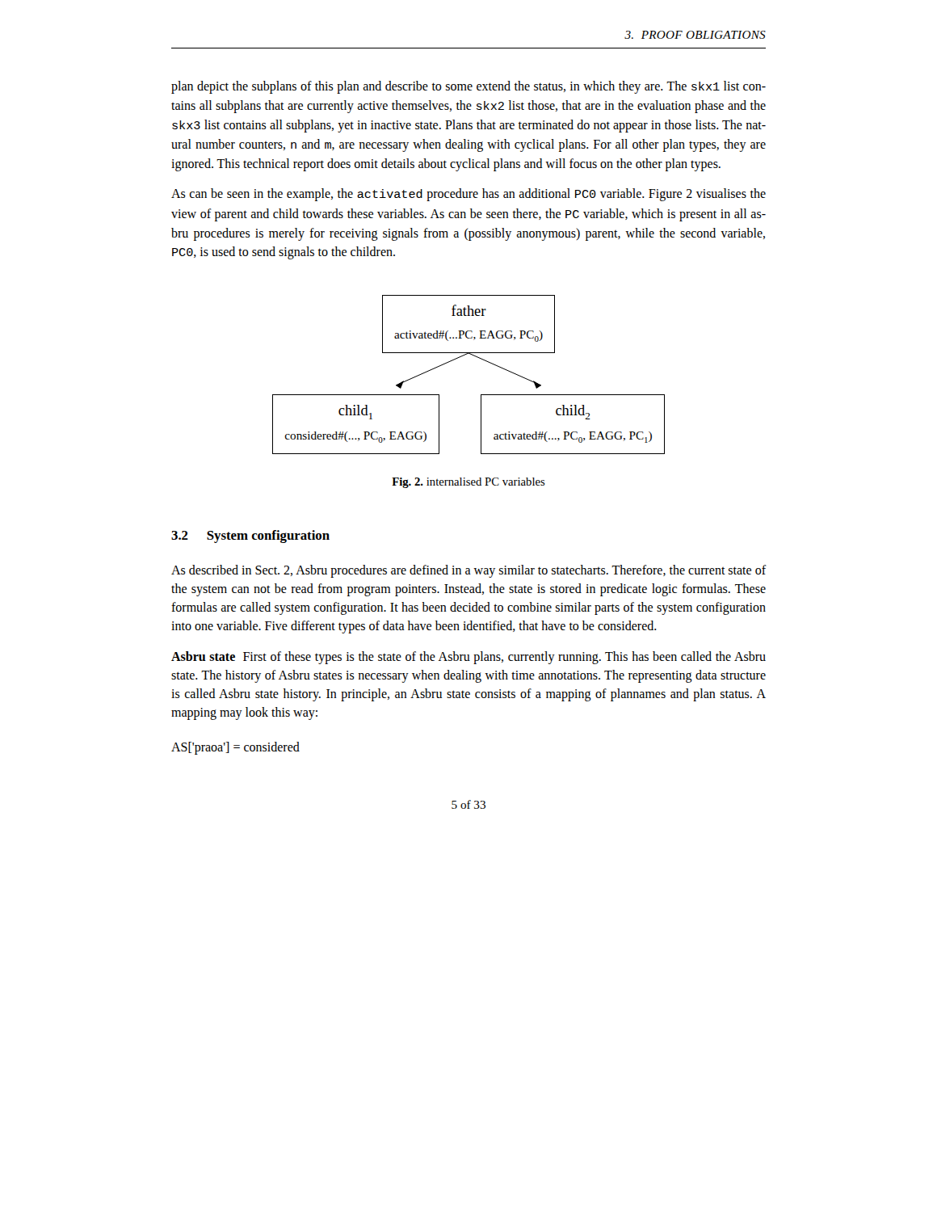3. PROOF OBLIGATIONS
plan depict the subplans of this plan and describe to some extend the status, in which they are. The skx1 list contains all subplans that are currently active themselves, the skx2 list those, that are in the evaluation phase and the skx3 list contains all subplans, yet in inactive state. Plans that are terminated do not appear in those lists. The natural number counters, n and m, are necessary when dealing with cyclical plans. For all other plan types, they are ignored. This technical report does omit details about cyclical plans and will focus on the other plan types.
As can be seen in the example, the activated procedure has an additional PC0 variable. Figure 2 visualises the view of parent and child towards these variables. As can be seen there, the PC variable, which is present in all asbru procedures is merely for receiving signals from a (possibly anonymous) parent, while the second variable, PC0, is used to send signals to the children.
father activated#(...PC, EAGG, PC0)
child1 considered#(..., PC0, EAGG)
child2 activated#(..., PC0, EAGG, PC1)
Fig. 2. internalised PC variables
3.2 System configuration
As described in Sect. 2, Asbru procedures are defined in a way similar to statecharts. Therefore, the current state of the system can not be read from program pointers. Instead, the state is stored in predicate logic formulas. These formulas are called system configuration. It has been decided to combine similar parts of the system configuration into one variable. Five different types of data have been identified, that have to be considered.
Asbru state First of these types is the state of the Asbru plans, currently running. This has been called the Asbru state. The history of Asbru states is necessary when dealing with time annotations. The representing data structure is called Asbru state history. In principle, an Asbru state consists of a mapping of plannames and plan status. A mapping may look this way:
AS['praoa'] = considered
5 of 33